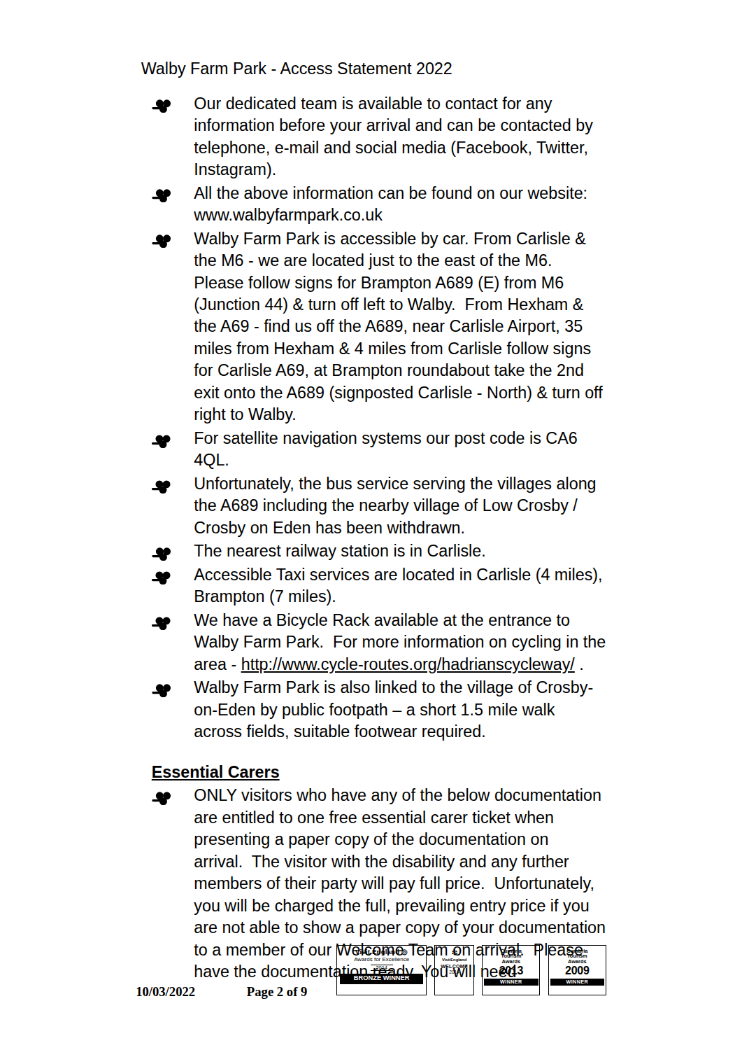Walby Farm Park - Access Statement 2022
Our dedicated team is available to contact for any information before your arrival and can be contacted by telephone, e-mail and social media (Facebook, Twitter, Instagram).
All the above information can be found on our website: www.walbyfarmpark.co.uk
Walby Farm Park is accessible by car. From Carlisle & the M6 - we are located just to the east of the M6. Please follow signs for Brampton A689 (E) from M6 (Junction 44) & turn off left to Walby. From Hexham & the A69 - find us off the A689, near Carlisle Airport, 35 miles from Hexham & 4 miles from Carlisle follow signs for Carlisle A69, at Brampton roundabout take the 2nd exit onto the A689 (signposted Carlisle - North) & turn off right to Walby.
For satellite navigation systems our post code is CA6 4QL.
Unfortunately, the bus service serving the villages along the A689 including the nearby village of Low Crosby / Crosby on Eden has been withdrawn.
The nearest railway station is in Carlisle.
Accessible Taxi services are located in Carlisle (4 miles), Brampton (7 miles).
We have a Bicycle Rack available at the entrance to Walby Farm Park. For more information on cycling in the area - http://www.cycle-routes.org/hadrianscycleway/ .
Walby Farm Park is also linked to the village of Crosby-on-Eden by public footpath – a short 1.5 mile walk across fields, suitable footwear required.
Essential Carers
ONLY visitors who have any of the below documentation are entitled to one free essential carer ticket when presenting a paper copy of the documentation on arrival. The visitor with the disability and any further members of their party will pay full price. Unfortunately, you will be charged the full, prevailing entry price if you are not able to show a paper copy of your documentation to a member of our Welcome Team on arrival. Please have the documentation ready. You will need
10/03/2022
Page 2 of 9
Visit England ◎
Awards for Excellence
2014
BRONZE WINNER
❄
VisitEngland
WELCOME
2014
Cumbria
Tourism
Awards
2013
WINNER
Cumbria
Tourism
Awards
2009
WINNER